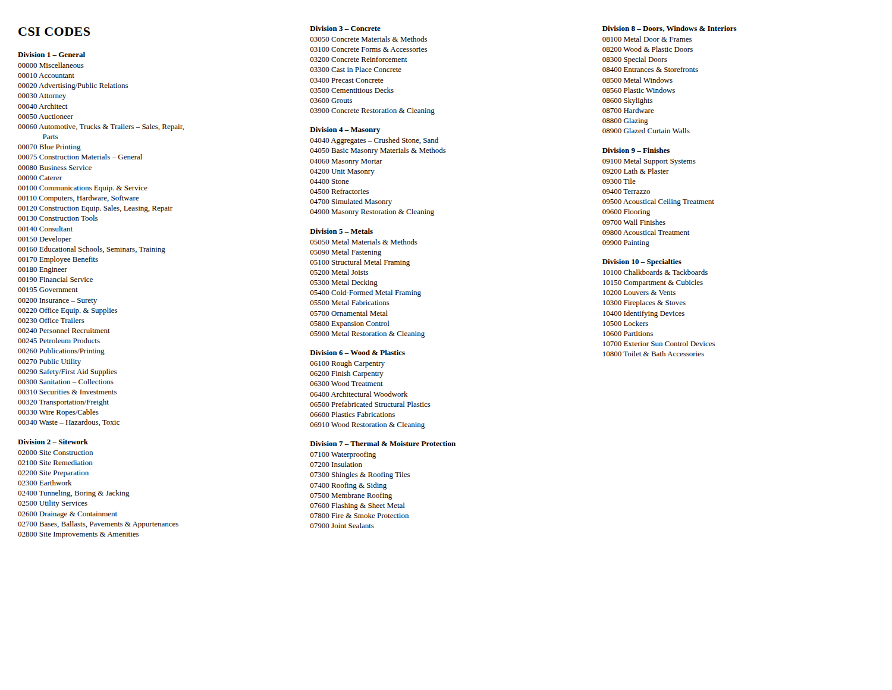CSI CODES
Division 1 – General
00000 Miscellaneous
00010 Accountant
00020 Advertising/Public Relations
00030 Attorney
00040 Architect
00050 Auctioneer
00060 Automotive, Trucks & Trailers – Sales, Repair,
Parts
00070 Blue Printing
00075 Construction Materials – General
00080 Business Service
00090 Caterer
00100 Communications Equip. & Service
00110 Computers, Hardware, Software
00120 Construction Equip. Sales, Leasing, Repair
00130 Construction Tools
00140 Consultant
00150 Developer
00160 Educational Schools, Seminars, Training
00170 Employee Benefits
00180 Engineer
00190 Financial Service
00195 Government
00200 Insurance – Surety
00220 Office Equip. & Supplies
00230 Office Trailers
00240 Personnel Recruitment
00245 Petroleum Products
00260 Publications/Printing
00270 Public Utility
00290 Safety/First Aid Supplies
00300 Sanitation – Collections
00310 Securities & Investments
00320 Transportation/Freight
00330 Wire Ropes/Cables
00340 Waste – Hazardous, Toxic
Division 2 – Sitework
02000 Site Construction
02100 Site Remediation
02200 Site Preparation
02300 Earthwork
02400 Tunneling, Boring & Jacking
02500 Utility Services
02600 Drainage & Containment
02700 Bases, Ballasts, Pavements & Appurtenances
02800 Site Improvements & Amenities
Division 3 – Concrete
03050 Concrete Materials & Methods
03100 Concrete Forms & Accessories
03200 Concrete Reinforcement
03300 Cast in Place Concrete
03400 Precast Concrete
03500 Cementitious Decks
03600 Grouts
03900 Concrete Restoration & Cleaning
Division 4 – Masonry
04040 Aggregates – Crushed Stone, Sand
04050 Basic Masonry Materials & Methods
04060 Masonry Mortar
04200 Unit Masonry
04400 Stone
04500 Refractories
04700 Simulated Masonry
04900 Masonry Restoration & Cleaning
Division 5 – Metals
05050 Metal Materials & Methods
05090 Metal Fastening
05100 Structural Metal Framing
05200 Metal Joists
05300 Metal Decking
05400 Cold-Formed Metal Framing
05500 Metal Fabrications
05700 Ornamental Metal
05800 Expansion Control
05900 Metal Restoration & Cleaning
Division 6 – Wood & Plastics
06100 Rough Carpentry
06200 Finish Carpentry
06300 Wood Treatment
06400 Architectural Woodwork
06500 Prefabricated Structural Plastics
06600 Plastics Fabrications
06910 Wood Restoration & Cleaning
Division 7 – Thermal & Moisture Protection
07100 Waterproofing
07200 Insulation
07300 Shingles & Roofing Tiles
07400 Roofing & Siding
07500 Membrane Roofing
07600 Flashing & Sheet Metal
07800 Fire & Smoke Protection
07900 Joint Sealants
Division 8 – Doors, Windows & Interiors
08100 Metal Door & Frames
08200 Wood & Plastic Doors
08300 Special Doors
08400 Entrances & Storefronts
08500 Metal Windows
08560 Plastic Windows
08600 Skylights
08700 Hardware
08800 Glazing
08900 Glazed Curtain Walls
Division 9 – Finishes
09100 Metal Support Systems
09200 Lath & Plaster
09300 Tile
09400 Terrazzo
09500 Acoustical Ceiling Treatment
09600 Flooring
09700 Wall Finishes
09800 Acoustical Treatment
09900 Painting
Division 10 – Specialties
10100 Chalkboards & Tackboards
10150 Compartment & Cubicles
10200 Louvers & Vents
10300 Fireplaces & Stoves
10400 Identifying Devices
10500 Lockers
10600 Partitions
10700 Exterior Sun Control Devices
10800 Toilet & Bath Accessories